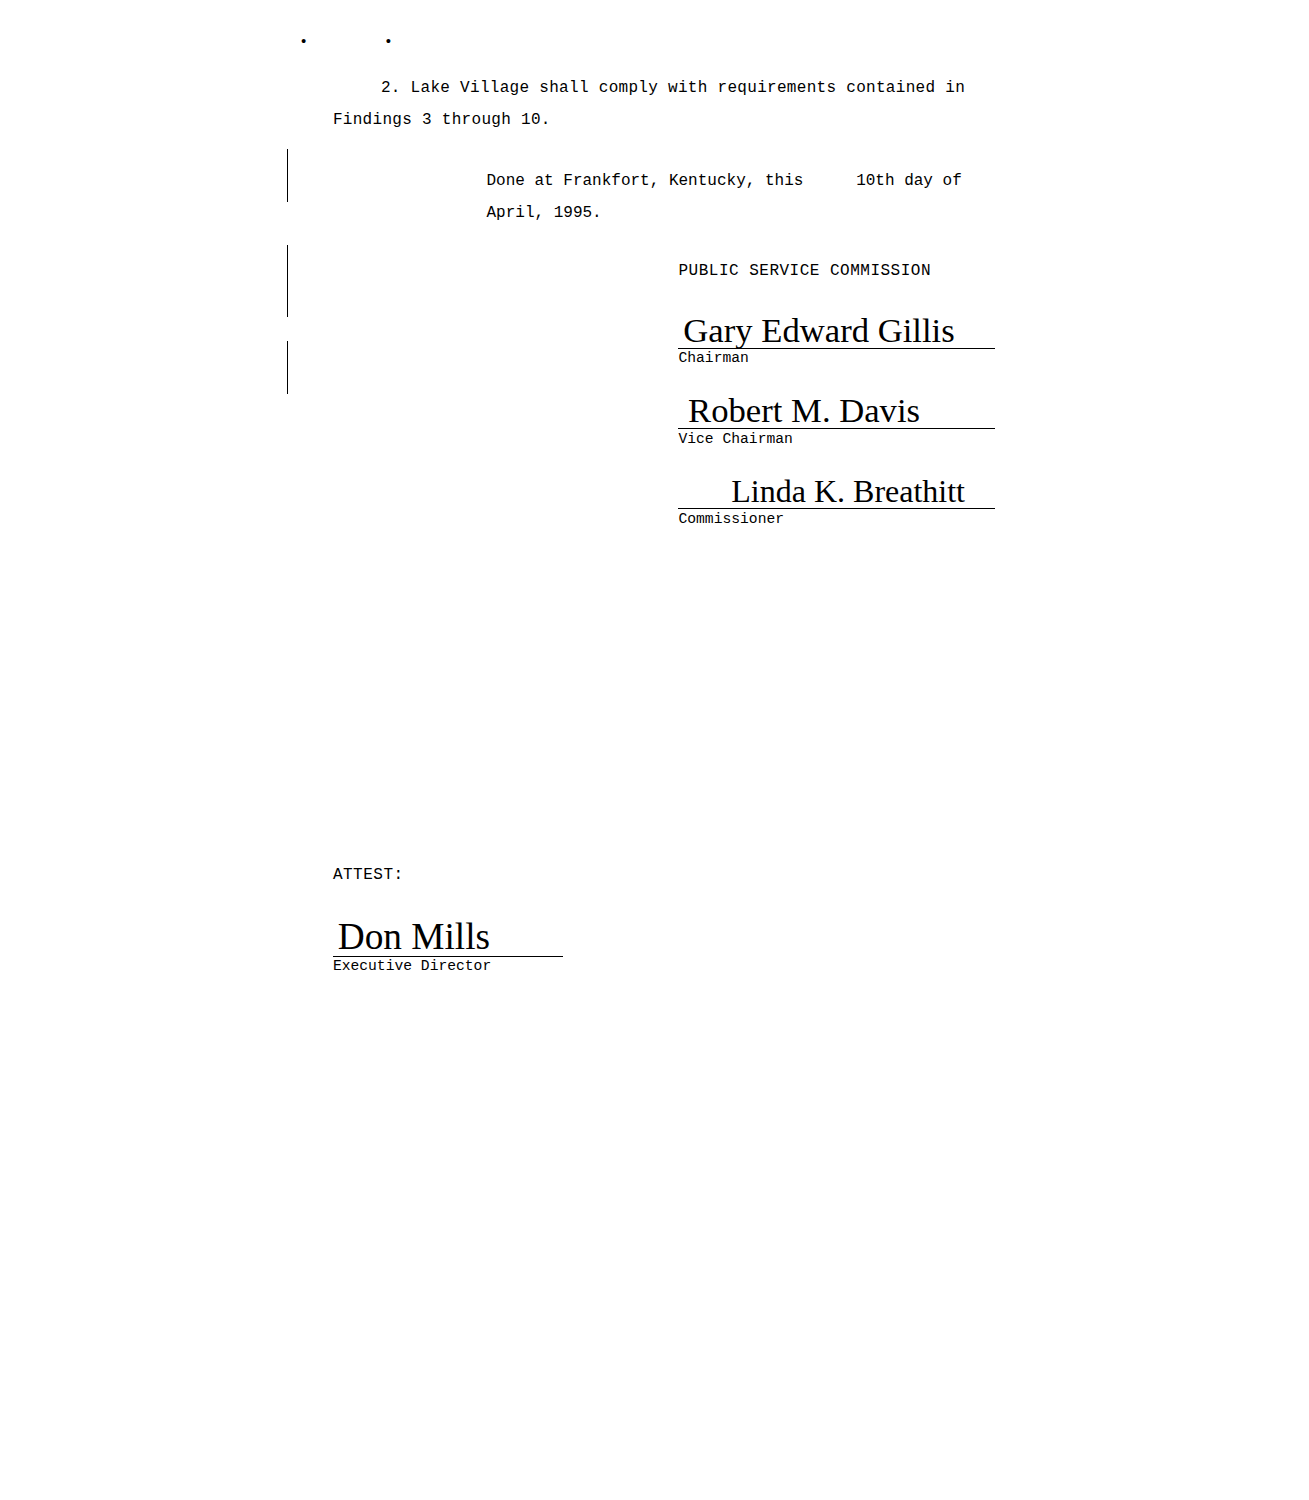• •
2. Lake Village shall comply with requirements contained in Findings 3 through 10.
Done at Frankfort, Kentucky, this 10th day of April, 1995.
PUBLIC SERVICE COMMISSION
Gary Edward Gillis
Chairman
Robert M. Davis
Vice Chairman
Linda K. Breathitt
Commissioner
ATTEST:
Don Mills
Executive Director